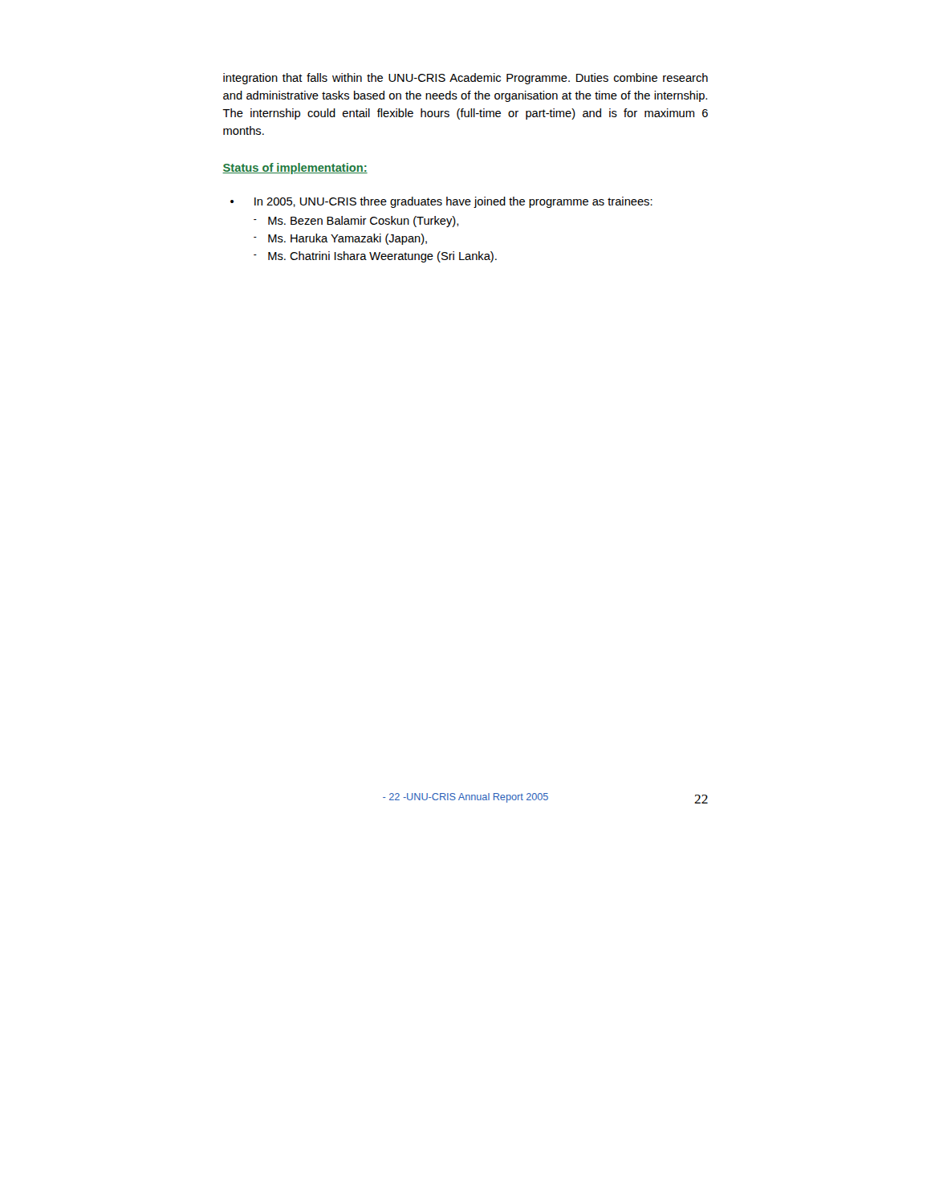integration that falls within the UNU-CRIS Academic Programme. Duties combine research and administrative tasks based on the needs of the organisation at the time of the internship. The internship could entail flexible hours (full-time or part-time) and is for maximum 6 months.
Status of implementation:
In 2005, UNU-CRIS three graduates have joined the programme as trainees:
Ms. Bezen Balamir Coskun (Turkey),
Ms. Haruka Yamazaki (Japan),
Ms. Chatrini Ishara Weeratunge (Sri Lanka).
- 22 -UNU-CRIS Annual Report 2005
22